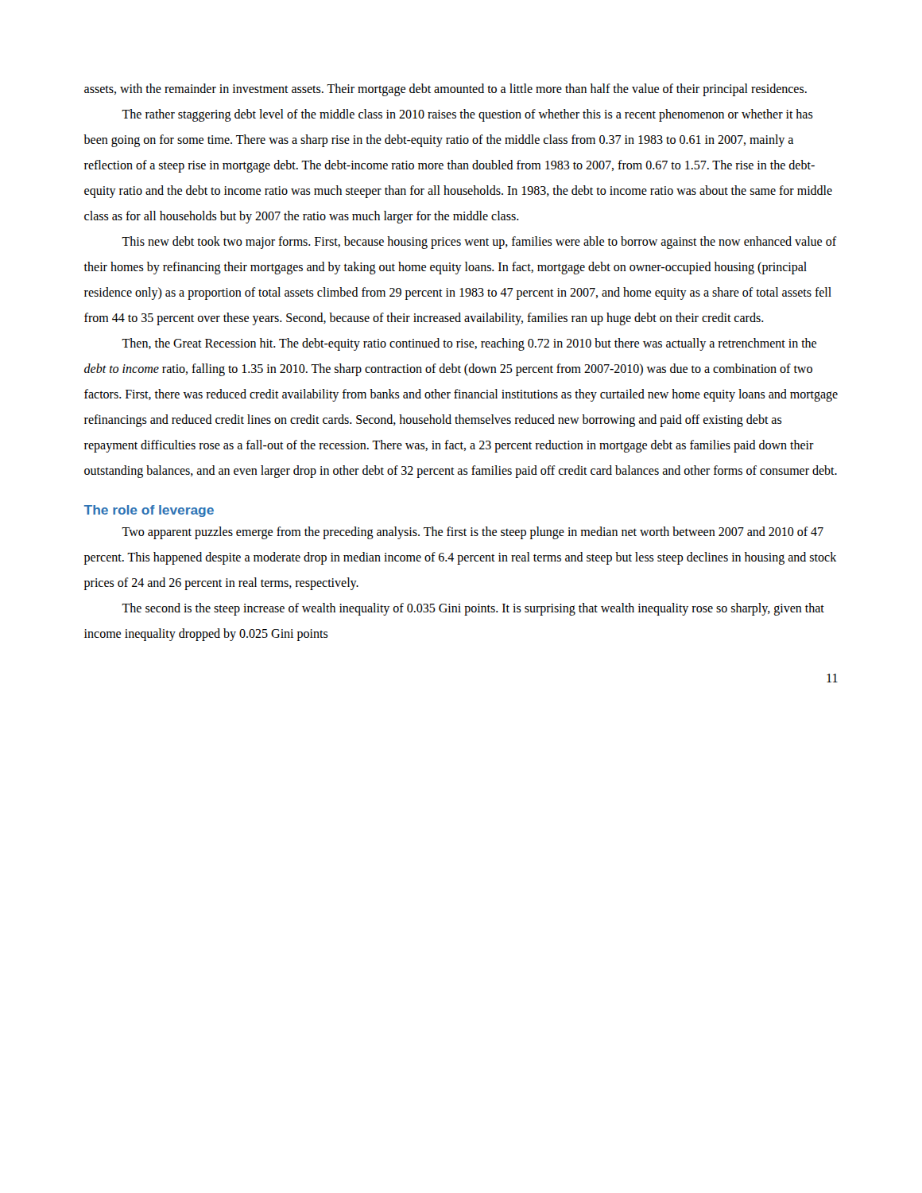assets, with the remainder in investment assets. Their mortgage debt amounted to a little more than half the value of their principal residences.
The rather staggering debt level of the middle class in 2010 raises the question of whether this is a recent phenomenon or whether it has been going on for some time. There was a sharp rise in the debt-equity ratio of the middle class from 0.37 in 1983 to 0.61 in 2007, mainly a reflection of a steep rise in mortgage debt. The debt-income ratio more than doubled from 1983 to 2007, from 0.67 to 1.57. The rise in the debt-equity ratio and the debt to income ratio was much steeper than for all households. In 1983, the debt to income ratio was about the same for middle class as for all households but by 2007 the ratio was much larger for the middle class.
This new debt took two major forms. First, because housing prices went up, families were able to borrow against the now enhanced value of their homes by refinancing their mortgages and by taking out home equity loans. In fact, mortgage debt on owner-occupied housing (principal residence only) as a proportion of total assets climbed from 29 percent in 1983 to 47 percent in 2007, and home equity as a share of total assets fell from 44 to 35 percent over these years. Second, because of their increased availability, families ran up huge debt on their credit cards.
Then, the Great Recession hit. The debt-equity ratio continued to rise, reaching 0.72 in 2010 but there was actually a retrenchment in the debt to income ratio, falling to 1.35 in 2010. The sharp contraction of debt (down 25 percent from 2007-2010) was due to a combination of two factors. First, there was reduced credit availability from banks and other financial institutions as they curtailed new home equity loans and mortgage refinancings and reduced credit lines on credit cards. Second, household themselves reduced new borrowing and paid off existing debt as repayment difficulties rose as a fall-out of the recession. There was, in fact, a 23 percent reduction in mortgage debt as families paid down their outstanding balances, and an even larger drop in other debt of 32 percent as families paid off credit card balances and other forms of consumer debt.
The role of leverage
Two apparent puzzles emerge from the preceding analysis. The first is the steep plunge in median net worth between 2007 and 2010 of 47 percent. This happened despite a moderate drop in median income of 6.4 percent in real terms and steep but less steep declines in housing and stock prices of 24 and 26 percent in real terms, respectively.
The second is the steep increase of wealth inequality of 0.035 Gini points. It is surprising that wealth inequality rose so sharply, given that income inequality dropped by 0.025 Gini points
11